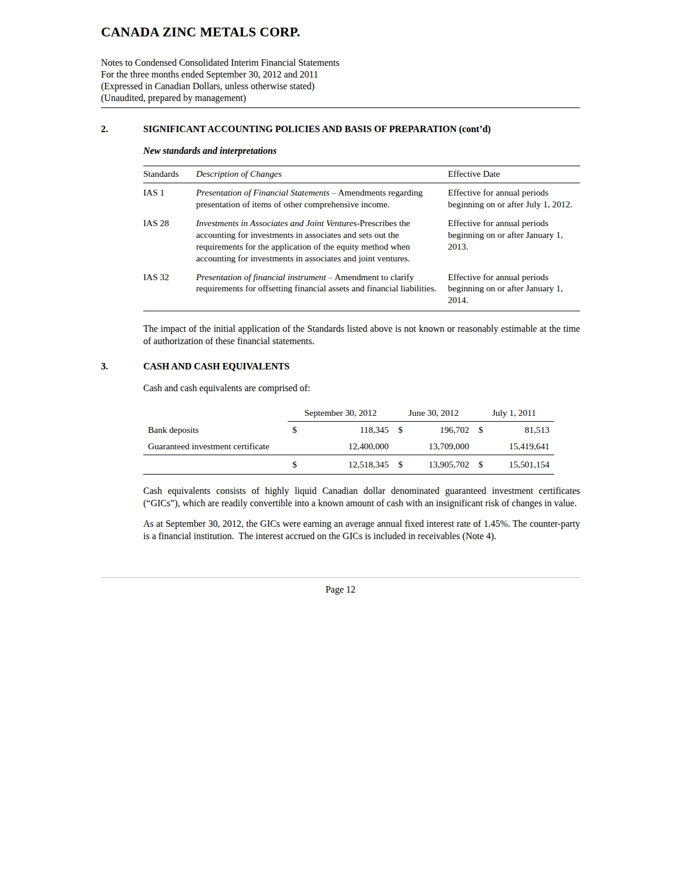CANADA ZINC METALS CORP.
Notes to Condensed Consolidated Interim Financial Statements
For the three months ended September 30, 2012 and 2011
(Expressed in Canadian Dollars, unless otherwise stated)
(Unaudited, prepared by management)
2. SIGNIFICANT ACCOUNTING POLICIES AND BASIS OF PREPARATION (cont’d)
New standards and interpretations
| Standards | Description of Changes | Effective Date |
| --- | --- | --- |
| IAS 1 | Presentation of Financial Statements – Amendments regarding presentation of items of other comprehensive income. | Effective for annual periods beginning on or after July 1, 2012. |
| IAS 28 | Investments in Associates and Joint Ventures -Prescribes the accounting for investments in associates and sets out the requirements for the application of the equity method when accounting for investments in associates and joint ventures. | Effective for annual periods beginning on or after January 1, 2013. |
| IAS 32 | Presentation of financial instrument – Amendment to clarify requirements for offsetting financial assets and financial liabilities. | Effective for annual periods beginning on or after January 1, 2014. |
The impact of the initial application of the Standards listed above is not known or reasonably estimable at the time of authorization of these financial statements.
3. CASH AND CASH EQUIVALENTS
Cash and cash equivalents are comprised of:
| | September 30, 2012 | June 30, 2012 | July 1, 2011 |
| --- | --- | --- | --- |
| Bank deposits | $ | 118,345 | $ | 196,702 | $ | 81,513 |
| Guaranteed investment certificate | | 12,400,000 | | 13,709,000 | | 15,419,641 |
| | $ | 12,518,345 | $ | 13,905,702 | $ | 15,501,154 |
Cash equivalents consists of highly liquid Canadian dollar denominated guaranteed investment certificates (“GICs”), which are readily convertible into a known amount of cash with an insignificant risk of changes in value.
As at September 30, 2012, the GICs were earning an average annual fixed interest rate of 1.45%. The counter-party is a financial institution. The interest accrued on the GICs is included in receivables (Note 4).
Page 12